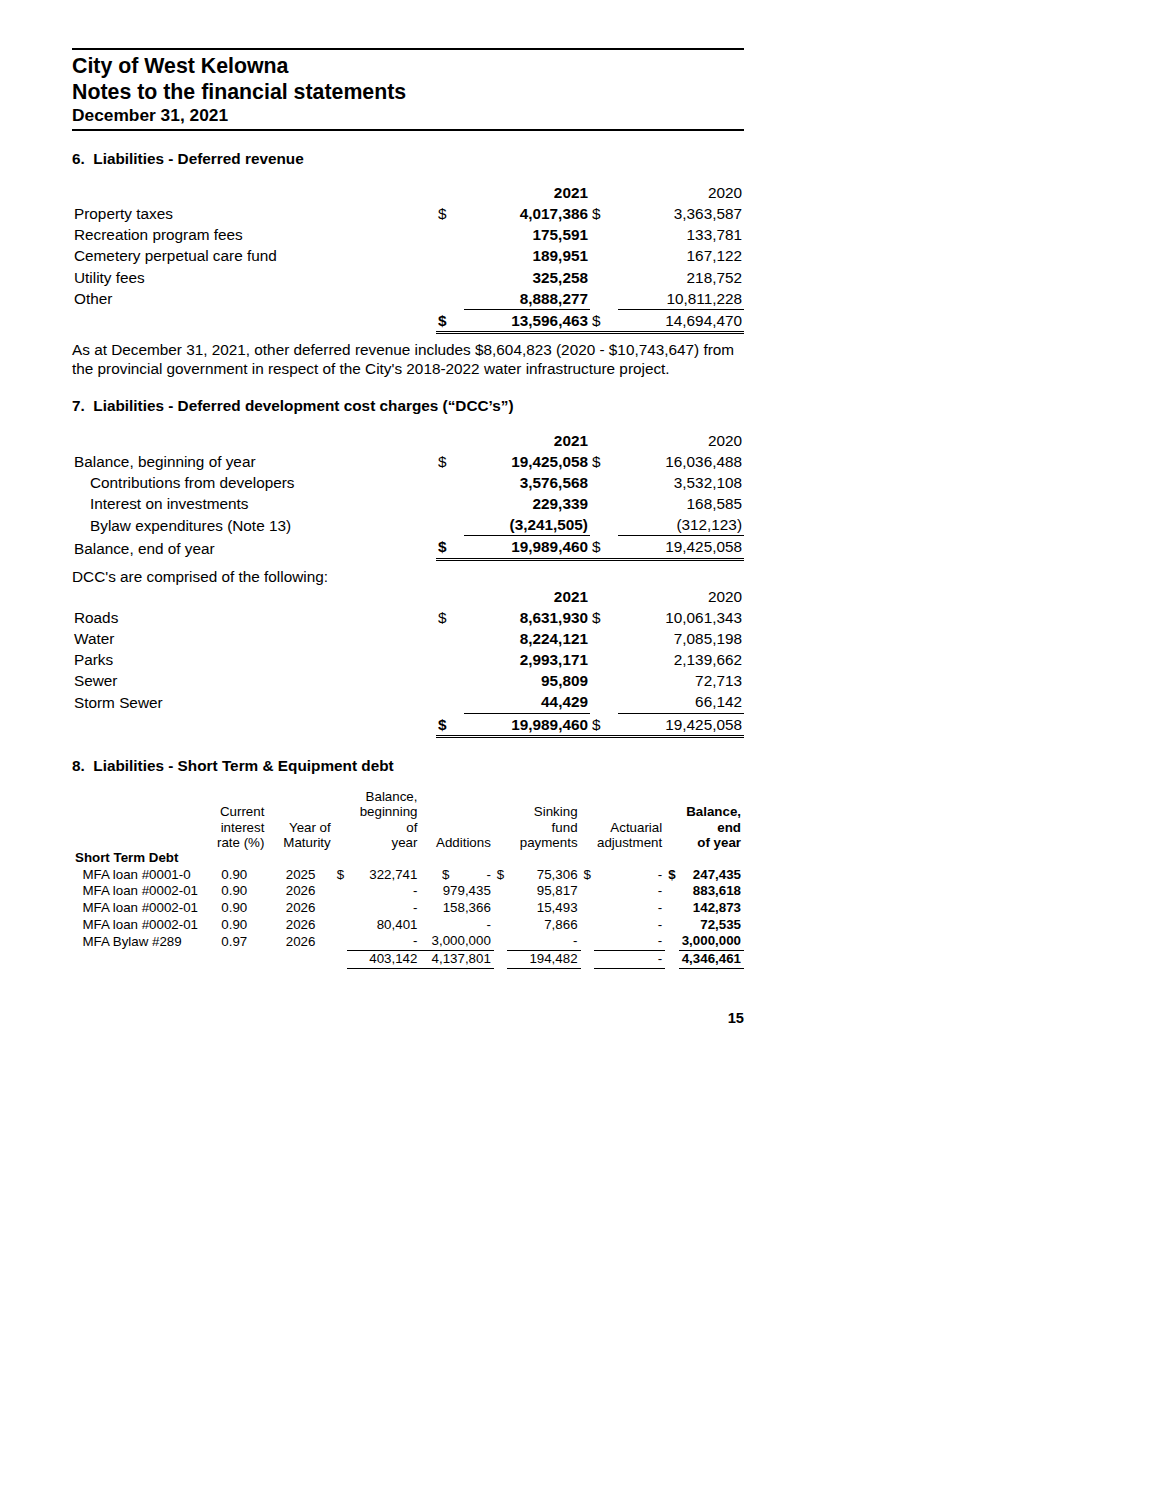City of West KelownaNotes to the financial statements
December 31, 2021
6. Liabilities - Deferred revenue
| | | 2021 | | 2020 |
| Property taxes | $ | 4,017,386 | $ | 3,363,587 |
| Recreation program fees | | 175,591 | | 133,781 |
| Cemetery perpetual care fund | | 189,951 | | 167,122 |
| Utility fees | | 325,258 | | 218,752 |
| Other | | 8,888,277 | | 10,811,228 |
| | $ | 13,596,463 | $ | 14,694,470 |
As at December 31, 2021, other deferred revenue includes $8,604,823 (2020 - $10,743,647) from the provincial government in respect of the City's 2018-2022 water infrastructure project.
7. Liabilities - Deferred development cost charges (“DCC’s”)
| | | 2021 | | 2020 |
| Balance, beginning of year | $ | 19,425,058 | $ | 16,036,488 |
| Contributions from developers | | 3,576,568 | | 3,532,108 |
| Interest on investments | | 229,339 | | 168,585 |
| Bylaw expenditures (Note 13) | | (3,241,505) | | (312,123) |
| Balance, end of year | $ | 19,989,460 | $ | 19,425,058 |
DCC's are comprised of the following:
| | | 2021 | | 2020 |
| Roads | $ | 8,631,930 | $ | 10,061,343 |
| Water | | 8,224,121 | | 7,085,198 |
| Parks | | 2,993,171 | | 2,139,662 |
| Sewer | | 95,809 | | 72,713 |
| Storm Sewer | | 44,429 | | 66,142 |
| | $ | 19,989,460 | $ | 19,425,058 |
8. Liabilities - Short Term & Equipment debt
| | Current interest rate (%) | Year of Maturity | | Balance, beginning of year | Additions | | Sinking fund payments | | Actuarial adjustment | | Balance, end of year |
| --- | --- | --- | --- | --- | --- | --- | --- | --- | --- | --- | --- |
| Short Term Debt | | | | | | | | | | | |
| MFA loan #0001-0 | 0.90 | 2025 | $ | 322,741 | $ - | $ | 75,306 | $ | - | $ | 247,435 |
| MFA loan #0002-01 | 0.90 | 2026 | | - | 979,435 | | 95,817 | | - | | 883,618 |
| MFA loan #0002-01 | 0.90 | 2026 | | - | 158,366 | | 15,493 | | - | | 142,873 |
| MFA loan #0002-01 | 0.90 | 2026 | | 80,401 | - | | 7,866 | | - | | 72,535 |
| MFA Bylaw #289 | 0.97 | 2026 | | - | 3,000,000 | | - | | - | | 3,000,000 |
| | | | | 403,142 | 4,137,801 | | 194,482 | | - | | 4,346,461 |
15